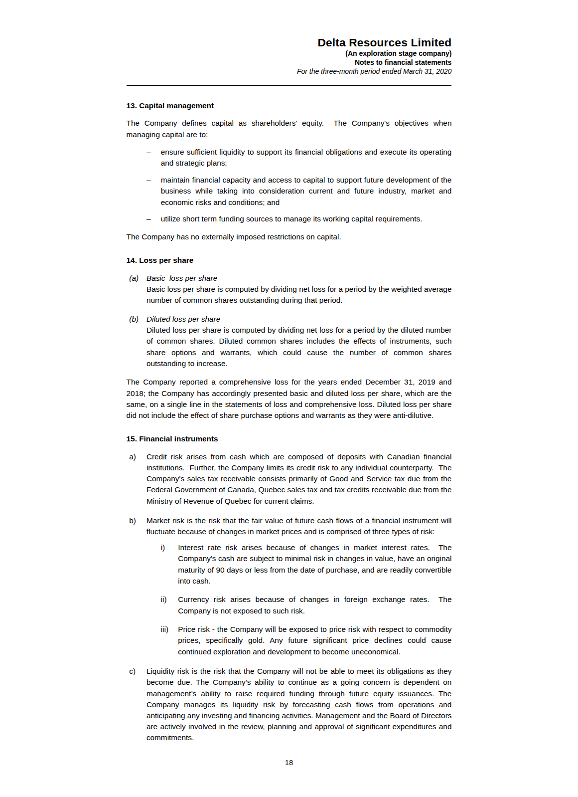Delta Resources Limited
(An exploration stage company)
Notes to financial statements
For the three-month period ended March 31, 2020
13. Capital management
The Company defines capital as shareholders' equity. The Company's objectives when managing capital are to:
ensure sufficient liquidity to support its financial obligations and execute its operating and strategic plans;
maintain financial capacity and access to capital to support future development of the business while taking into consideration current and future industry, market and economic risks and conditions; and
utilize short term funding sources to manage its working capital requirements.
The Company has no externally imposed restrictions on capital.
14. Loss per share
(a) Basic loss per share
Basic loss per share is computed by dividing net loss for a period by the weighted average number of common shares outstanding during that period.
(b) Diluted loss per share
Diluted loss per share is computed by dividing net loss for a period by the diluted number of common shares. Diluted common shares includes the effects of instruments, such share options and warrants, which could cause the number of common shares outstanding to increase.
The Company reported a comprehensive loss for the years ended December 31, 2019 and 2018; the Company has accordingly presented basic and diluted loss per share, which are the same, on a single line in the statements of loss and comprehensive loss. Diluted loss per share did not include the effect of share purchase options and warrants as they were anti-dilutive.
15. Financial instruments
a) Credit risk arises from cash which are composed of deposits with Canadian financial institutions. Further, the Company limits its credit risk to any individual counterparty. The Company's sales tax receivable consists primarily of Good and Service tax due from the Federal Government of Canada, Quebec sales tax and tax credits receivable due from the Ministry of Revenue of Quebec for current claims.
b) Market risk is the risk that the fair value of future cash flows of a financial instrument will fluctuate because of changes in market prices and is comprised of three types of risk:
Interest rate risk arises because of changes in market interest rates. The Company's cash are subject to minimal risk in changes in value, have an original maturity of 90 days or less from the date of purchase, and are readily convertible into cash.
Currency risk arises because of changes in foreign exchange rates. The Company is not exposed to such risk.
Price risk - the Company will be exposed to price risk with respect to commodity prices, specifically gold. Any future significant price declines could cause continued exploration and development to become uneconomical.
c) Liquidity risk is the risk that the Company will not be able to meet its obligations as they become due. The Company’s ability to continue as a going concern is dependent on management’s ability to raise required funding through future equity issuances. The Company manages its liquidity risk by forecasting cash flows from operations and anticipating any investing and financing activities. Management and the Board of Directors are actively involved in the review, planning and approval of significant expenditures and commitments.
18